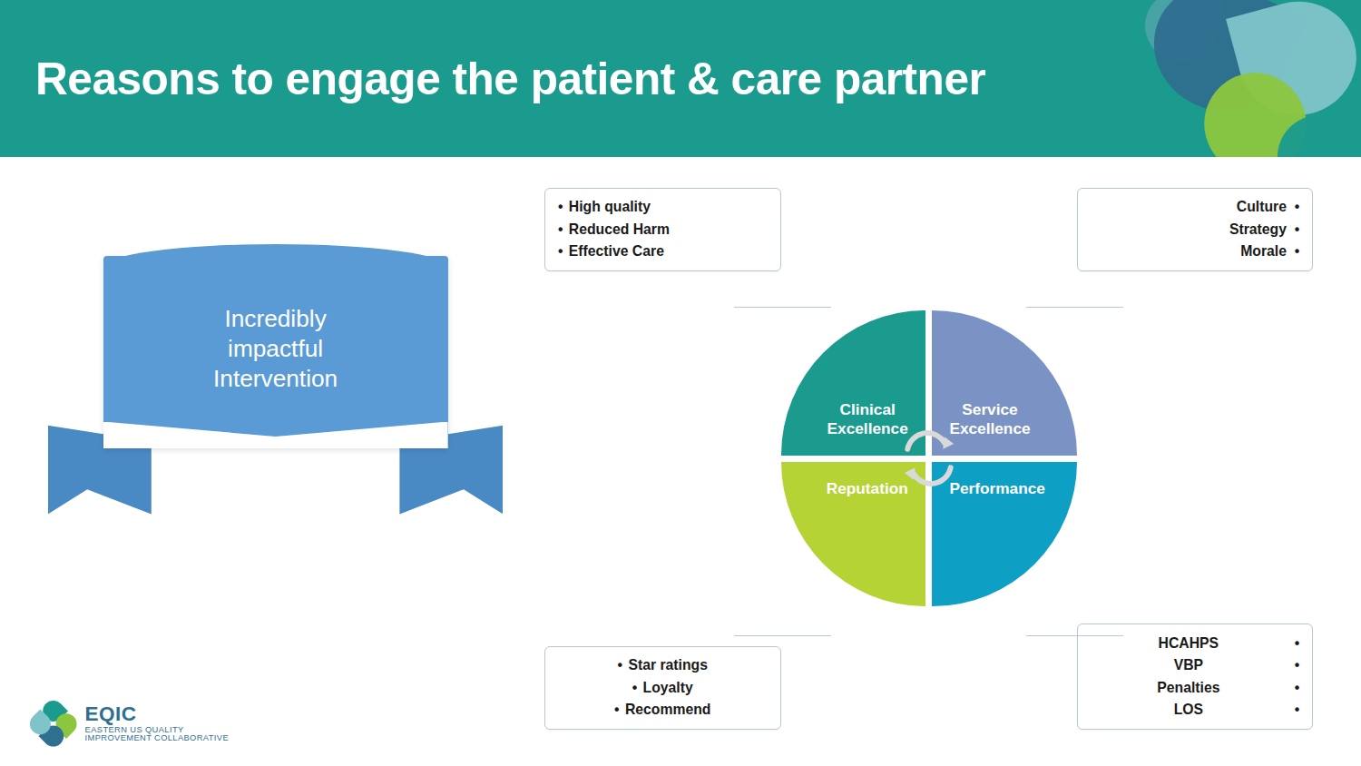Reasons to engage the patient & care partner
Incredibly
impactful
Intervention
High quality
Reduced Harm
Effective Care
Culture
Strategy
Morale
Clinical
Excellence
Service
Excellence
Reputation
Performance
Star ratings
Loyalty
Recommend
HCAHPS
VBP
Penalties
LOS
EQIC
Eastern US Quality
Improvement Collaborative